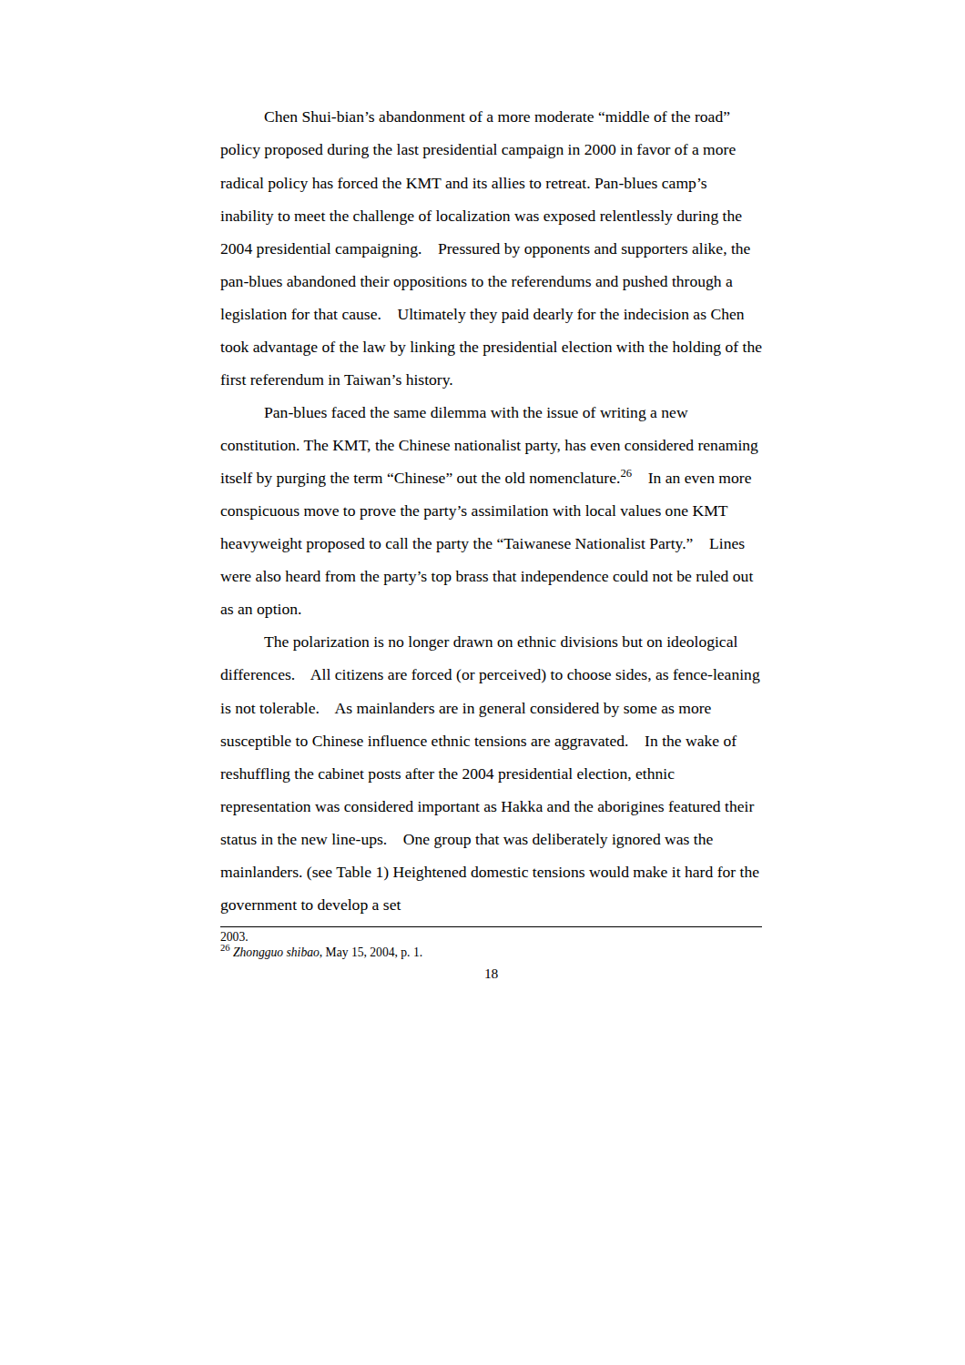Chen Shui-bian’s abandonment of a more moderate “middle of the road” policy proposed during the last presidential campaign in 2000 in favor of a more radical policy has forced the KMT and its allies to retreat. Pan-blues camp’s inability to meet the challenge of localization was exposed relentlessly during the 2004 presidential campaigning. Pressured by opponents and supporters alike, the pan-blues abandoned their oppositions to the referendums and pushed through a legislation for that cause. Ultimately they paid dearly for the indecision as Chen took advantage of the law by linking the presidential election with the holding of the first referendum in Taiwan’s history.
Pan-blues faced the same dilemma with the issue of writing a new constitution. The KMT, the Chinese nationalist party, has even considered renaming itself by purging the term “Chinese” out the old nomenclature.26 In an even more conspicuous move to prove the party’s assimilation with local values one KMT heavyweight proposed to call the party the “Taiwanese Nationalist Party.” Lines were also heard from the party’s top brass that independence could not be ruled out as an option.
The polarization is no longer drawn on ethnic divisions but on ideological differences. All citizens are forced (or perceived) to choose sides, as fence-leaning is not tolerable. As mainlanders are in general considered by some as more susceptible to Chinese influence ethnic tensions are aggravated. In the wake of reshuffling the cabinet posts after the 2004 presidential election, ethnic representation was considered important as Hakka and the aborigines featured their status in the new line-ups. One group that was deliberately ignored was the mainlanders. (see Table 1) Heightened domestic tensions would make it hard for the government to develop a set
2003.
26 Zhongguo shibao, May 15, 2004, p. 1.
18